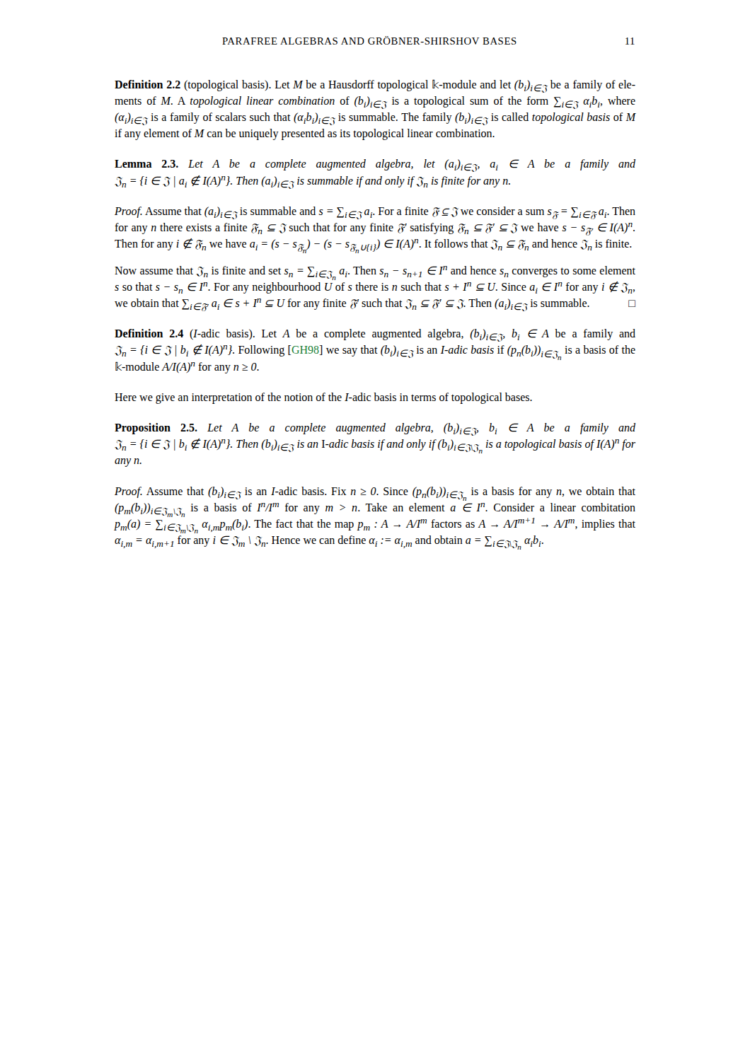PARAFREE ALGEBRAS AND GRÖBNER-SHIRSHOV BASES 11
Definition 2.2 (topological basis). Let M be a Hausdorff topological 𝕜-module and let (bi)i∈𝔍 be a family of elements of M. A topological linear combination of (bi)i∈𝔍 is a topological sum of the form ∑i∈𝔍 αibi, where (αi)i∈𝔍 is a family of scalars such that (αibi)i∈𝔍 is summable. The family (bi)i∈𝔍 is called topological basis of M if any element of M can be uniquely presented as its topological linear combination.
Lemma 2.3. Let A be a complete augmented algebra, let (ai)i∈𝔍, ai ∈ A be a family and 𝔍n = {i ∈ 𝔍 | ai ∉ I(A)n}. Then (ai)i∈𝔍 is summable if and only if 𝔍n is finite for any n.
Proof. Assume that (ai)i∈𝔍 is summable and s = ∑i∈𝔍 ai. For a finite 𝔉 ⊆ 𝔍 we consider a sum s𝔉 = ∑i∈𝔉 ai. Then for any n there exists a finite 𝔉n ⊆ 𝔍 such that for any finite 𝔉′ satisfying 𝔉n ⊆ 𝔉′ ⊆ 𝔍 we have s − s𝔉′ ∈ I(A)n. Then for any i ∉ 𝔉n we have ai = (s − s𝔉n) − (s − s𝔉n∪{i}) ∈ I(A)n. It follows that 𝔍n ⊆ 𝔉n and hence 𝔍n is finite.
Now assume that 𝔍n is finite and set sn = ∑i∈𝔍n ai. Then sn − sn+1 ∈ In and hence sn converges to some element s so that s − sn ∈ In. For any neighbourhood U of s there is n such that s + In ⊆ U. Since ai ∈ In for any i ∉ 𝔍n, we obtain that ∑i∈𝔉′ ai ∈ s + In ⊆ U for any finite 𝔉′ such that 𝔍n ⊆ 𝔉′ ⊆ 𝔍. Then (ai)i∈𝔍 is summable. □
Definition 2.4 (I-adic basis). Let A be a complete augmented algebra, (bi)i∈𝔍, bi ∈ A be a family and 𝔍n = {i ∈ 𝔍 | bi ∉ I(A)n}. Following [GH98] we say that (bi)i∈𝔍 is an I-adic basis if (pn(bi))i∈𝔍n is a basis of the 𝕜-module A/I(A)n for any n ≥ 0.
Here we give an interpretation of the notion of the I-adic basis in terms of topological bases.
Proposition 2.5. Let A be a complete augmented algebra, (bi)i∈𝔍, bi ∈ A be a family and 𝔍n = {i ∈ 𝔍 | bi ∉ I(A)n}. Then (bi)i∈𝔍 is an I-adic basis if and only if (bi)i∈𝔍\𝔍n is a topological basis of I(A)n for any n.
Proof. Assume that (bi)i∈𝔍 is an I-adic basis. Fix n ≥ 0. Since (pn(bi))i∈𝔍n is a basis for any n, we obtain that (pm(bi))i∈𝔍m\𝔍n is a basis of In/Im for any m > n. Take an element a ∈ In. Consider a linear combitation pm(a) = ∑i∈𝔍m\𝔍n αi,mpm(bi). The fact that the map pm : A → A/Im factors as A → A/Im+1 → A/Im, implies that αi,m = αi,m+1 for any i ∈ 𝔍m \ 𝔍n. Hence we can define αi := αi,m and obtain a = ∑i∈𝔍\𝔍n αibi.